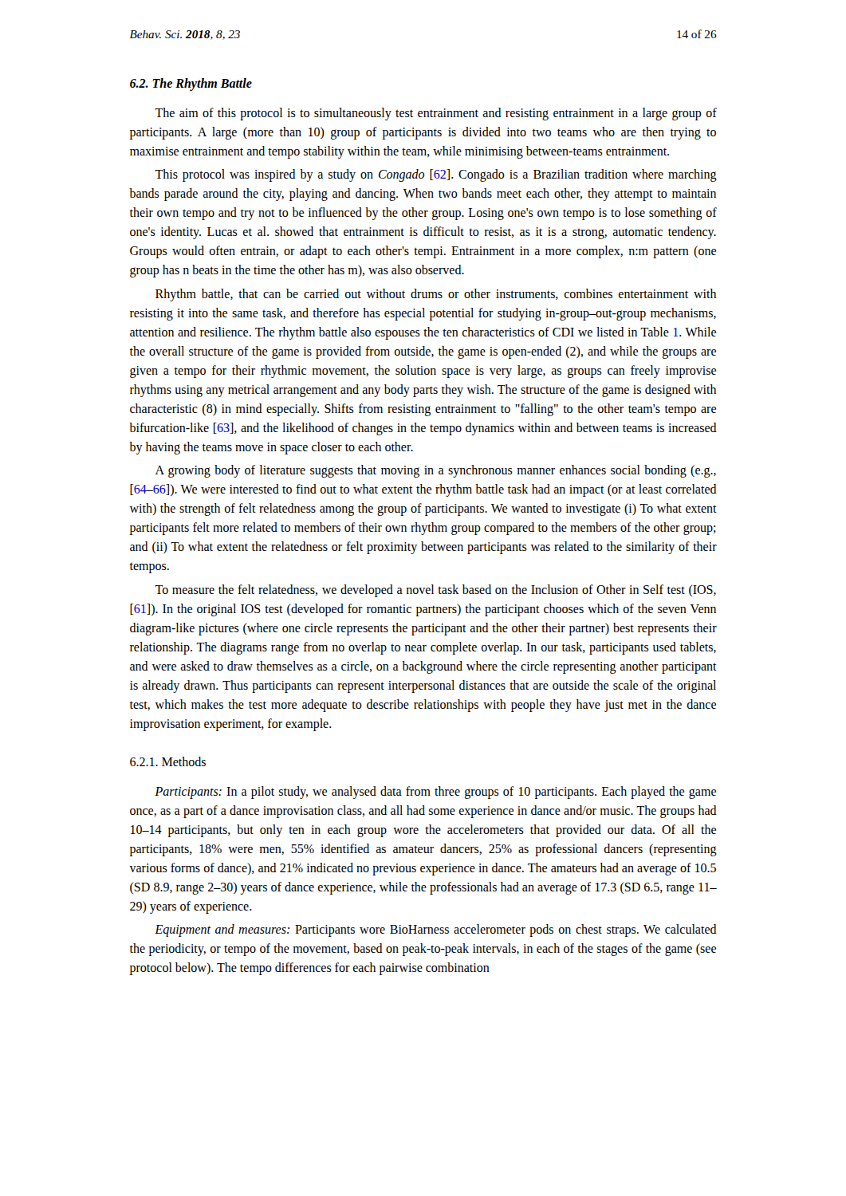Behav. Sci. 2018, 8, 23 14 of 26
6.2. The Rhythm Battle
The aim of this protocol is to simultaneously test entrainment and resisting entrainment in a large group of participants. A large (more than 10) group of participants is divided into two teams who are then trying to maximise entrainment and tempo stability within the team, while minimising between-teams entrainment.
This protocol was inspired by a study on Congado [62]. Congado is a Brazilian tradition where marching bands parade around the city, playing and dancing. When two bands meet each other, they attempt to maintain their own tempo and try not to be influenced by the other group. Losing one's own tempo is to lose something of one's identity. Lucas et al. showed that entrainment is difficult to resist, as it is a strong, automatic tendency. Groups would often entrain, or adapt to each other's tempi. Entrainment in a more complex, n:m pattern (one group has n beats in the time the other has m), was also observed.
Rhythm battle, that can be carried out without drums or other instruments, combines entertainment with resisting it into the same task, and therefore has especial potential for studying in-group–out-group mechanisms, attention and resilience. The rhythm battle also espouses the ten characteristics of CDI we listed in Table 1. While the overall structure of the game is provided from outside, the game is open-ended (2), and while the groups are given a tempo for their rhythmic movement, the solution space is very large, as groups can freely improvise rhythms using any metrical arrangement and any body parts they wish. The structure of the game is designed with characteristic (8) in mind especially. Shifts from resisting entrainment to "falling" to the other team's tempo are bifurcation-like [63], and the likelihood of changes in the tempo dynamics within and between teams is increased by having the teams move in space closer to each other.
A growing body of literature suggests that moving in a synchronous manner enhances social bonding (e.g., [64–66]). We were interested to find out to what extent the rhythm battle task had an impact (or at least correlated with) the strength of felt relatedness among the group of participants. We wanted to investigate (i) To what extent participants felt more related to members of their own rhythm group compared to the members of the other group; and (ii) To what extent the relatedness or felt proximity between participants was related to the similarity of their tempos.
To measure the felt relatedness, we developed a novel task based on the Inclusion of Other in Self test (IOS, [61]). In the original IOS test (developed for romantic partners) the participant chooses which of the seven Venn diagram-like pictures (where one circle represents the participant and the other their partner) best represents their relationship. The diagrams range from no overlap to near complete overlap. In our task, participants used tablets, and were asked to draw themselves as a circle, on a background where the circle representing another participant is already drawn. Thus participants can represent interpersonal distances that are outside the scale of the original test, which makes the test more adequate to describe relationships with people they have just met in the dance improvisation experiment, for example.
6.2.1. Methods
Participants: In a pilot study, we analysed data from three groups of 10 participants. Each played the game once, as a part of a dance improvisation class, and all had some experience in dance and/or music. The groups had 10–14 participants, but only ten in each group wore the accelerometers that provided our data. Of all the participants, 18% were men, 55% identified as amateur dancers, 25% as professional dancers (representing various forms of dance), and 21% indicated no previous experience in dance. The amateurs had an average of 10.5 (SD 8.9, range 2–30) years of dance experience, while the professionals had an average of 17.3 (SD 6.5, range 11–29) years of experience.
Equipment and measures: Participants wore BioHarness accelerometer pods on chest straps. We calculated the periodicity, or tempo of the movement, based on peak-to-peak intervals, in each of the stages of the game (see protocol below). The tempo differences for each pairwise combination